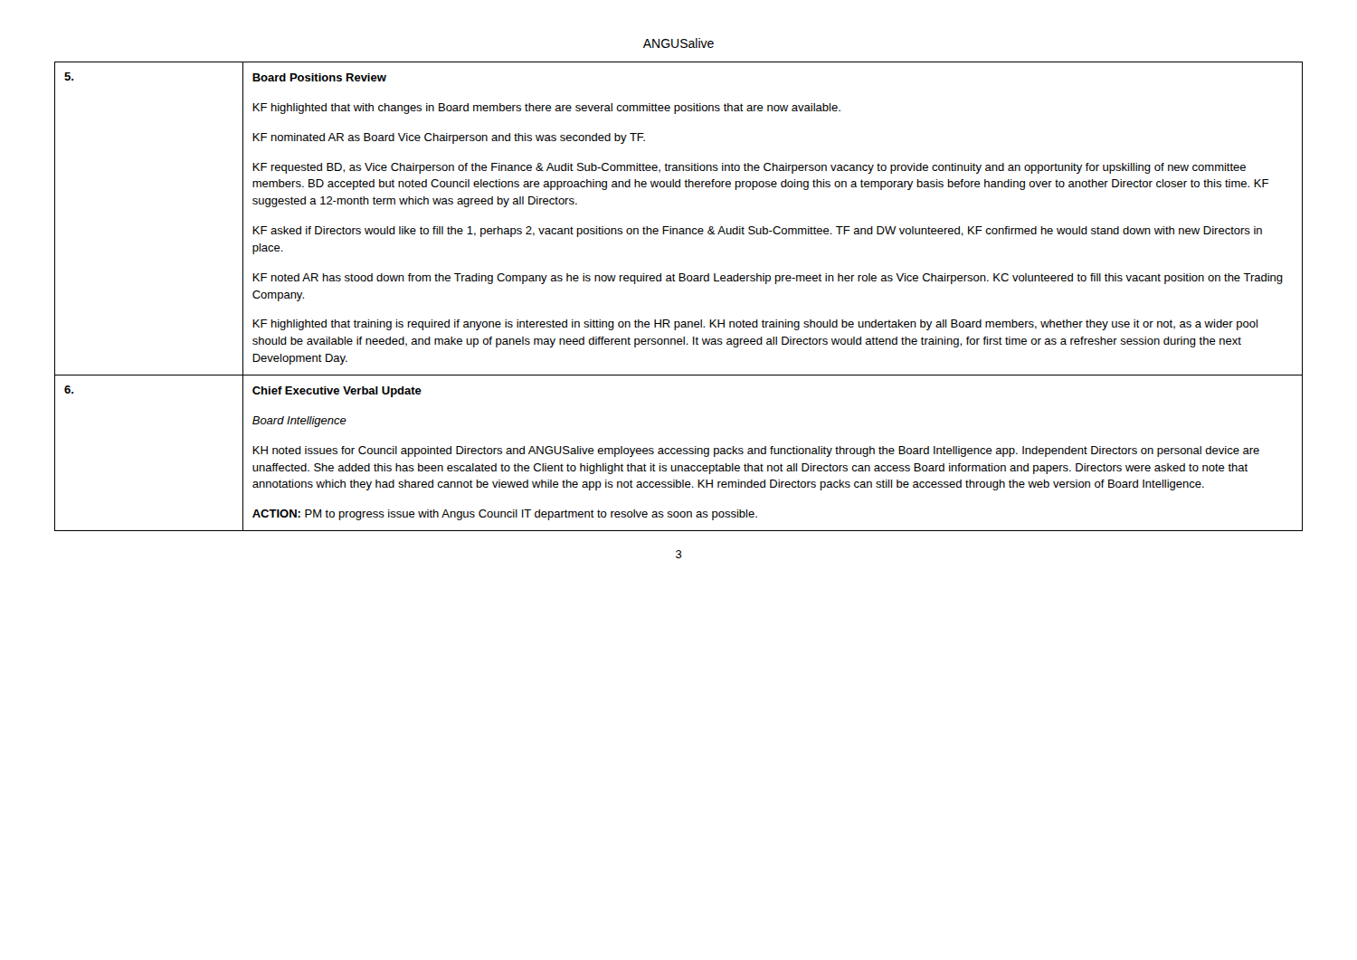ANGUSalive
| 5. | Board Positions Review KF highlighted that with changes in Board members there are several committee positions that are now available. KF nominated AR as Board Vice Chairperson and this was seconded by TF. KF requested BD, as Vice Chairperson of the Finance & Audit Sub-Committee, transitions into the Chairperson vacancy to provide continuity and an opportunity for upskilling of new committee members. BD accepted but noted Council elections are approaching and he would therefore propose doing this on a temporary basis before handing over to another Director closer to this time. KF suggested a 12-month term which was agreed by all Directors. KF asked if Directors would like to fill the 1, perhaps 2, vacant positions on the Finance & Audit Sub-Committee. TF and DW volunteered, KF confirmed he would stand down with new Directors in place. KF noted AR has stood down from the Trading Company as he is now required at Board Leadership pre-meet in her role as Vice Chairperson. KC volunteered to fill this vacant position on the Trading Company. KF highlighted that training is required if anyone is interested in sitting on the HR panel. KH noted training should be undertaken by all Board members, whether they use it or not, as a wider pool should be available if needed, and make up of panels may need different personnel. It was agreed all Directors would attend the training, for first time or as a refresher session during the next Development Day. |
| 6. | Chief Executive Verbal Update Board Intelligence KH noted issues for Council appointed Directors and ANGUSalive employees accessing packs and functionality through the Board Intelligence app. Independent Directors on personal device are unaffected. She added this has been escalated to the Client to highlight that it is unacceptable that not all Directors can access Board information and papers. Directors were asked to note that annotations which they had shared cannot be viewed while the app is not accessible. KH reminded Directors packs can still be accessed through the web version of Board Intelligence. ACTION: PM to progress issue with Angus Council IT department to resolve as soon as possible. |
3